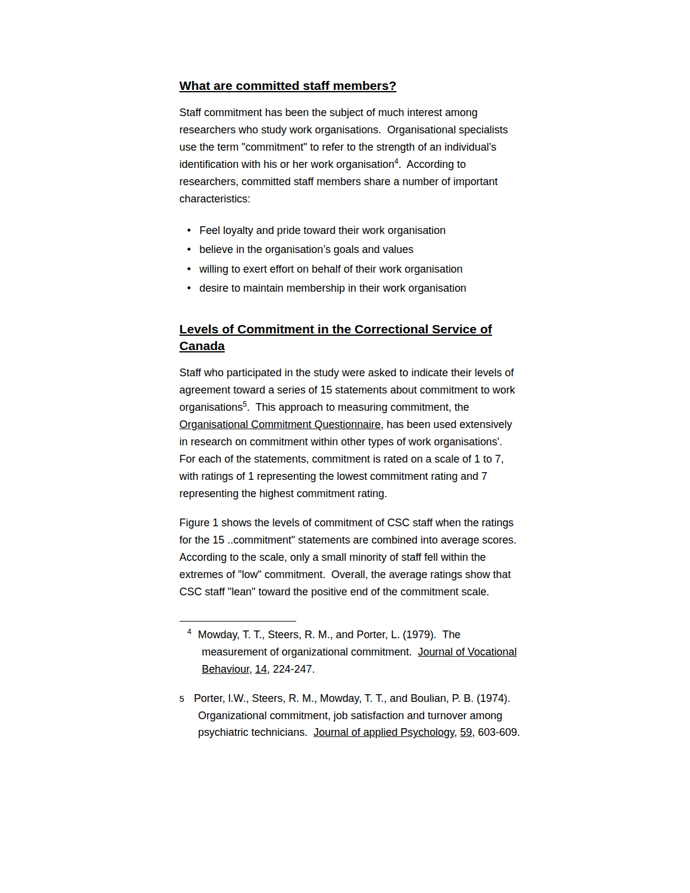What are committed staff members?
Staff commitment has been the subject of much interest among researchers who study work organisations. Organisational specialists use the term "commitment" to refer to the strength of an individual’s identification with his or her work organisation4. According to researchers, committed staff members share a number of important characteristics:
Feel loyalty and pride toward their work organisation
believe in the organisation’s goals and values
willing to exert effort on behalf of their work organisation
desire to maintain membership in their work organisation
Levels of Commitment in the Correctional Service of Canada
Staff who participated in the study were asked to indicate their levels of agreement toward a series of 15 statements about commitment to work organisations5. This approach to measuring commitment, the Organisational Commitment Questionnaire, has been used extensively in research on commitment within other types of work organisations'. For each of the statements, commitment is rated on a scale of 1 to 7, with ratings of 1 representing the lowest commitment rating and 7 representing the highest commitment rating.
Figure 1 shows the levels of commitment of CSC staff when the ratings for the 15 ..commitment" statements are combined into average scores. According to the scale, only a small minority of staff fell within the extremes of "low" commitment. Overall, the average ratings show that CSC staff "lean" toward the positive end of the commitment scale.
4 Mowday, T. T., Steers, R. M., and Porter, L. (1979). The measurement of organizational commitment. Journal of Vocational Behaviour, 14, 224-247.
5 Porter, l.W., Steers, R. M., Mowday, T. T., and Boulian, P. B. (1974). Organizational commitment, job satisfaction and turnover among psychiatric technicians. Journal of applied Psychology, 59, 603-609.